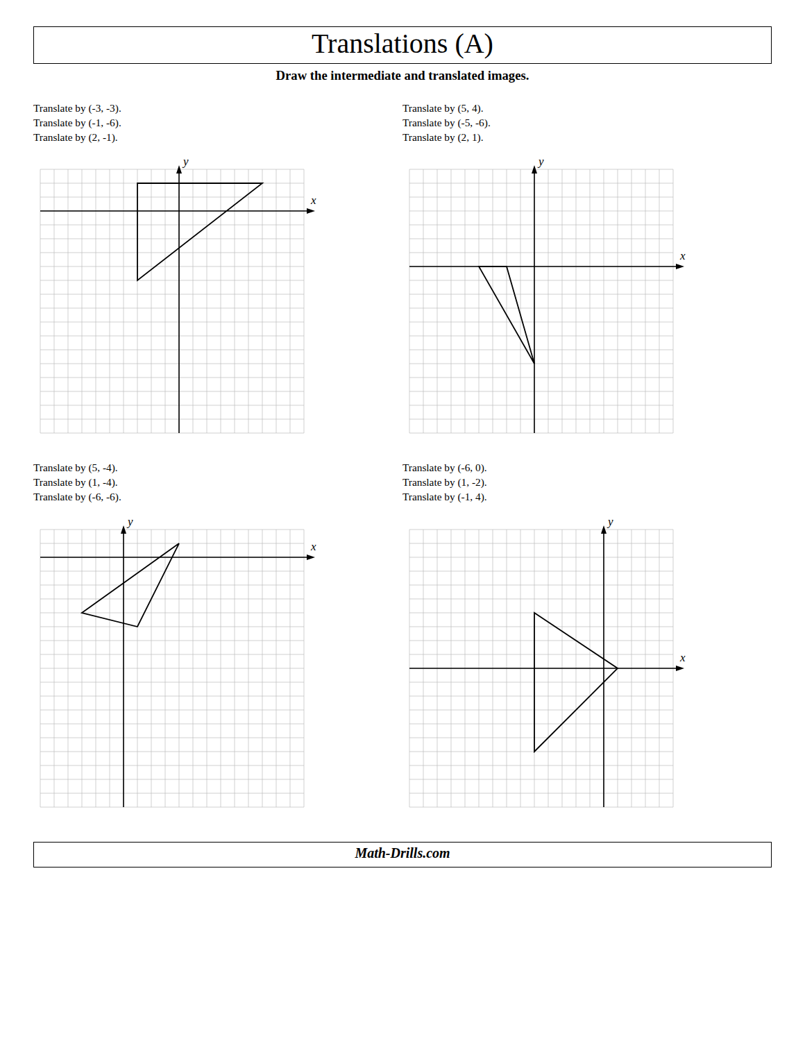Translations (A)
Draw the intermediate and translated images.
| Translate by (-3, -3). Translate by (-1, -6). Translate by (2, -1). y x | Translate by (5, 4). Translate by (-5, -6). Translate by (2, 1). y x |
| Translate by (5, -4). Translate by (1, -4). Translate by (-6, -6). y x | Translate by (-6, 0). Translate by (1, -2). Translate by (-1, 4). y x |
Math-Drills.com